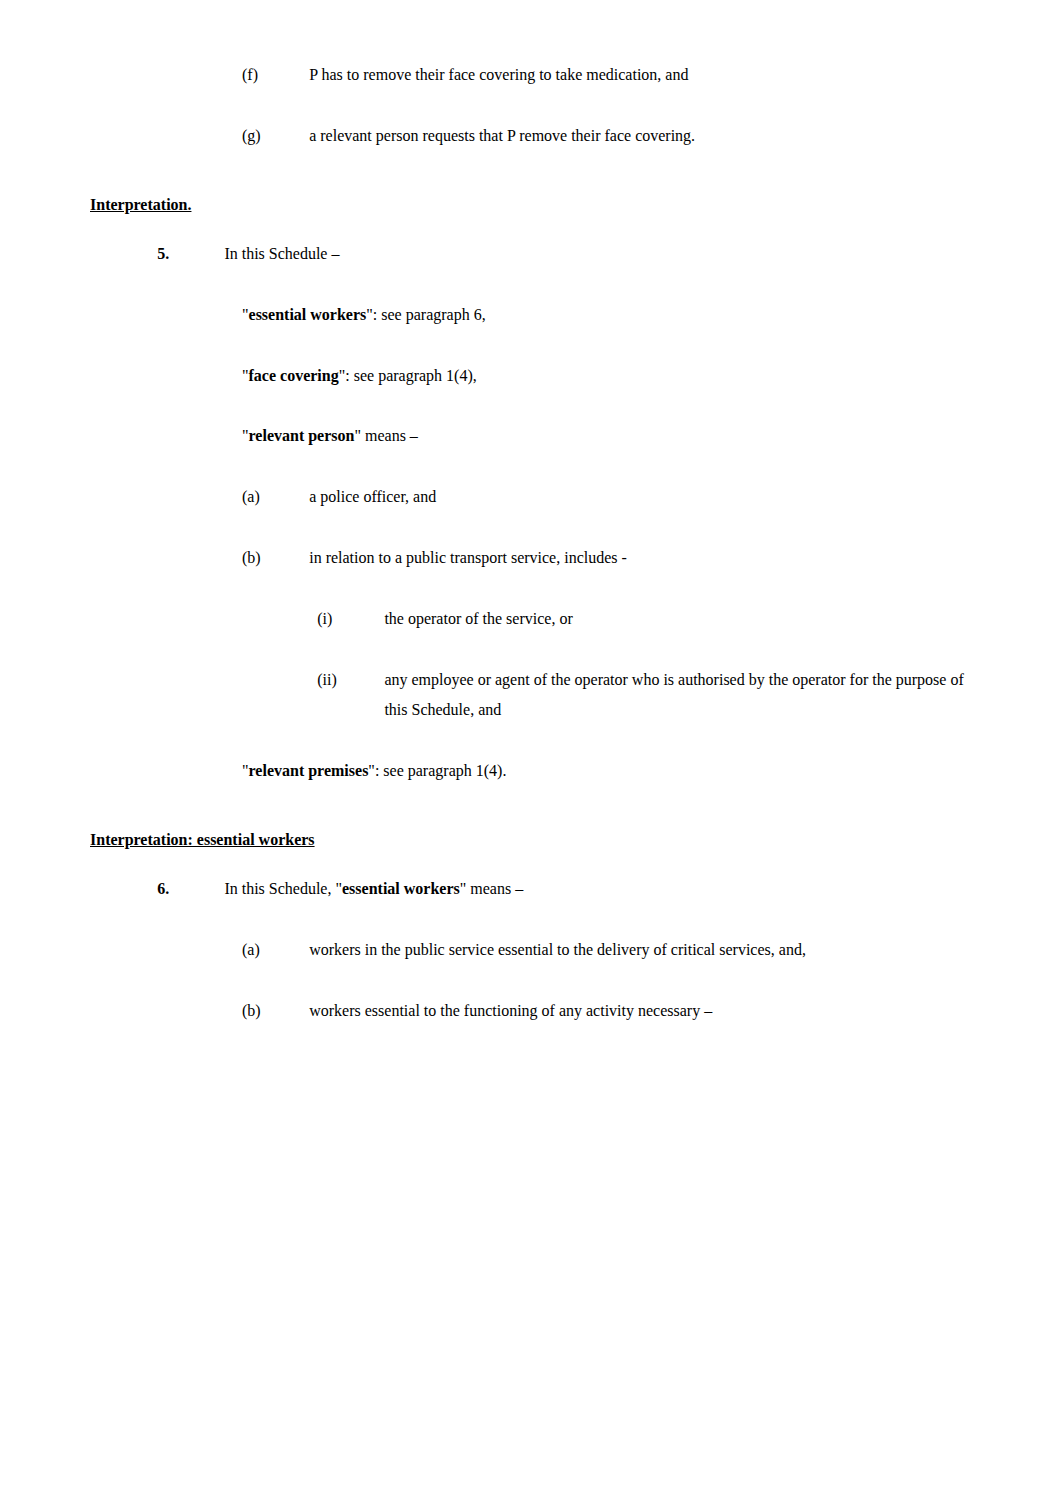(f)
P has to remove their face covering to take medication, and
(g)
a relevant person requests that P remove their face covering.
Interpretation.
5.
In this Schedule –
"essential workers": see paragraph 6,
"face covering": see paragraph 1(4),
"relevant person" means –
(a)
a police officer, and
(b)
in relation to a public transport service, includes -
(i)
the operator of the service, or
(ii)
any employee or agent of the operator who is authorised by the operator for the purpose of this Schedule, and
"relevant premises": see paragraph 1(4).
Interpretation: essential workers
6.
In this Schedule, "essential workers" means –
(a)
workers in the public service essential to the delivery of critical services, and,
(b)
workers essential to the functioning of any activity necessary –